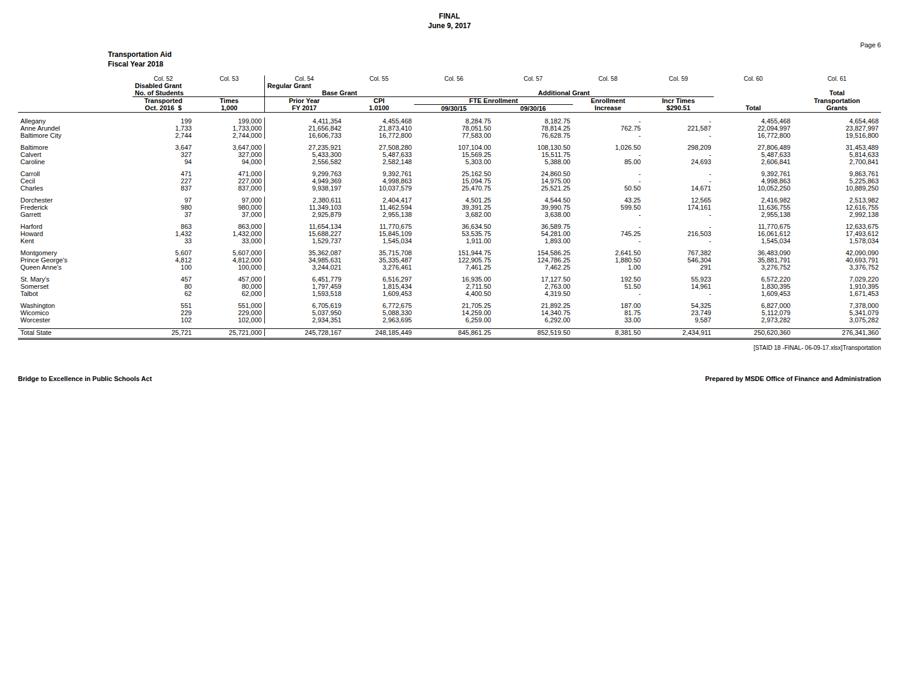FINAL
June 9, 2017
Page 6
Transportation Aid
Fiscal Year 2018
| | Col. 52 | Col. 53 | Col. 54 | Col. 55 | Col. 56 | Col. 57 | Col. 58 | Col. 59 | Col. 60 | Col. 61 |
| --- | --- | --- | --- | --- | --- | --- | --- | --- | --- | --- |
| | Disabled Grant | Regular Grant | | | | | | |
| | No. of Students | Base Grant | Additional Grant | | Total |
| | Transported | Times | Prior Year | CPI | FTE Enrollment | Enrollment | Incr Times | | Transportation |
| | Oct. 2016 $ | 1,000 | FY 2017 | 1.0100 | 09/30/15 | 09/30/16 | Increase | $290.51 | Total | Grants |
| Allegany | 199 | 199,000 | 4,411,354 | 4,455,468 | 8,284.75 | 8,182.75 | - | - | 4,455,468 | 4,654,468 |
| Anne Arundel | 1,733 | 1,733,000 | 21,656,842 | 21,873,410 | 78,051.50 | 78,814.25 | 762.75 | 221,587 | 22,094,997 | 23,827,997 |
| Baltimore City | 2,744 | 2,744,000 | 16,606,733 | 16,772,800 | 77,583.00 | 76,628.75 | - | - | 16,772,800 | 19,516,800 |
| Baltimore | 3,647 | 3,647,000 | 27,235,921 | 27,508,280 | 107,104.00 | 108,130.50 | 1,026.50 | 298,209 | 27,806,489 | 31,453,489 |
| Calvert | 327 | 327,000 | 5,433,300 | 5,487,633 | 15,569.25 | 15,511.75 | - | - | 5,487,633 | 5,814,633 |
| Caroline | 94 | 94,000 | 2,556,582 | 2,582,148 | 5,303.00 | 5,388.00 | 85.00 | 24,693 | 2,606,841 | 2,700,841 |
| Carroll | 471 | 471,000 | 9,299,763 | 9,392,761 | 25,162.50 | 24,860.50 | - | - | 9,392,761 | 9,863,761 |
| Cecil | 227 | 227,000 | 4,949,369 | 4,998,863 | 15,094.75 | 14,975.00 | - | - | 4,998,863 | 5,225,863 |
| Charles | 837 | 837,000 | 9,938,197 | 10,037,579 | 25,470.75 | 25,521.25 | 50.50 | 14,671 | 10,052,250 | 10,889,250 |
| Dorchester | 97 | 97,000 | 2,380,611 | 2,404,417 | 4,501.25 | 4,544.50 | 43.25 | 12,565 | 2,416,982 | 2,513,982 |
| Frederick | 980 | 980,000 | 11,349,103 | 11,462,594 | 39,391.25 | 39,990.75 | 599.50 | 174,161 | 11,636,755 | 12,616,755 |
| Garrett | 37 | 37,000 | 2,925,879 | 2,955,138 | 3,682.00 | 3,638.00 | - | - | 2,955,138 | 2,992,138 |
| Harford | 863 | 863,000 | 11,654,134 | 11,770,675 | 36,634.50 | 36,589.75 | - | - | 11,770,675 | 12,633,675 |
| Howard | 1,432 | 1,432,000 | 15,688,227 | 15,845,109 | 53,535.75 | 54,281.00 | 745.25 | 216,503 | 16,061,612 | 17,493,612 |
| Kent | 33 | 33,000 | 1,529,737 | 1,545,034 | 1,911.00 | 1,893.00 | - | - | 1,545,034 | 1,578,034 |
| Montgomery | 5,607 | 5,607,000 | 35,362,087 | 35,715,708 | 151,944.75 | 154,586.25 | 2,641.50 | 767,382 | 36,483,090 | 42,090,090 |
| Prince George's | 4,812 | 4,812,000 | 34,985,631 | 35,335,487 | 122,905.75 | 124,786.25 | 1,880.50 | 546,304 | 35,881,791 | 40,693,791 |
| Queen Anne's | 100 | 100,000 | 3,244,021 | 3,276,461 | 7,461.25 | 7,462.25 | 1.00 | 291 | 3,276,752 | 3,376,752 |
| St. Mary's | 457 | 457,000 | 6,451,779 | 6,516,297 | 16,935.00 | 17,127.50 | 192.50 | 55,923 | 6,572,220 | 7,029,220 |
| Somerset | 80 | 80,000 | 1,797,459 | 1,815,434 | 2,711.50 | 2,763.00 | 51.50 | 14,961 | 1,830,395 | 1,910,395 |
| Talbot | 62 | 62,000 | 1,593,518 | 1,609,453 | 4,400.50 | 4,319.50 | - | - | 1,609,453 | 1,671,453 |
| Washington | 551 | 551,000 | 6,705,619 | 6,772,675 | 21,705.25 | 21,892.25 | 187.00 | 54,325 | 6,827,000 | 7,378,000 |
| Wicomico | 229 | 229,000 | 5,037,950 | 5,088,330 | 14,259.00 | 14,340.75 | 81.75 | 23,749 | 5,112,079 | 5,341,079 |
| Worcester | 102 | 102,000 | 2,934,351 | 2,963,695 | 6,259.00 | 6,292.00 | 33.00 | 9,587 | 2,973,282 | 3,075,282 |
| Total State | 25,721 | 25,721,000 | 245,728,167 | 248,185,449 | 845,861.25 | 852,519.50 | 8,381.50 | 2,434,911 | 250,620,360 | 276,341,360 |
[STAID 18 -FINAL- 06-09-17.xlsx]Transportation
Bridge to Excellence in Public Schools Act
Prepared by MSDE Office of Finance and Administration